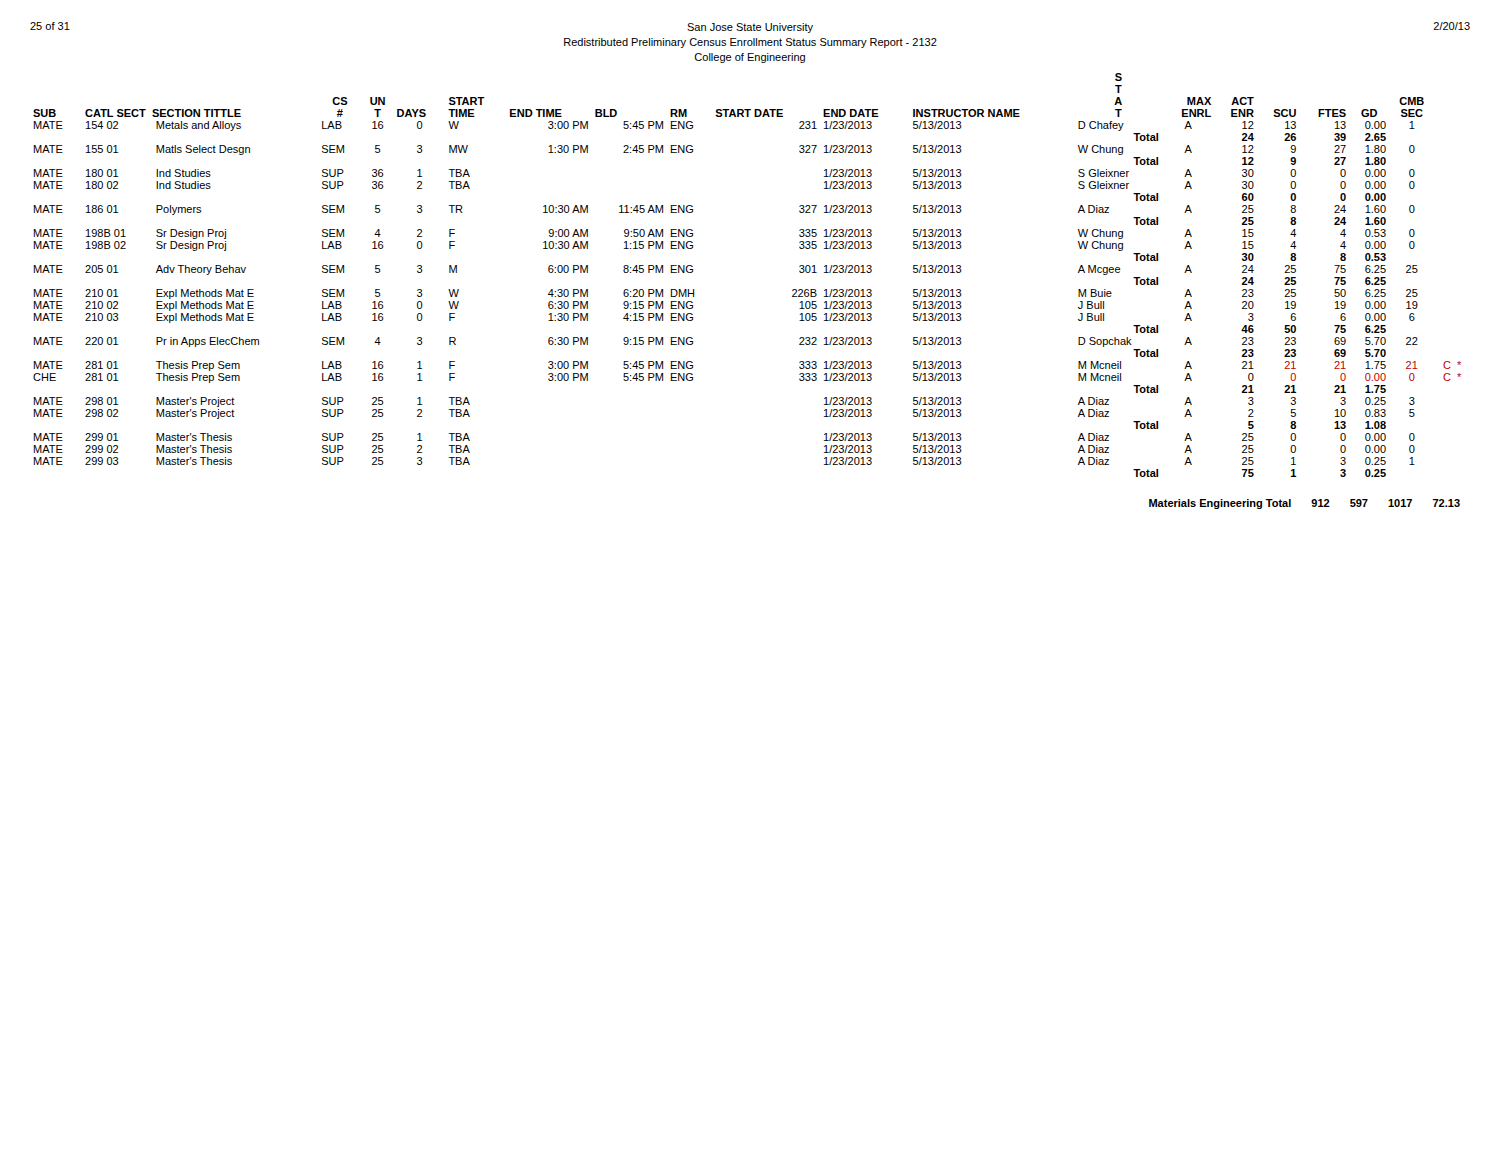25 of 31
2/20/13
San Jose State University
Redistributed Preliminary Census Enrollment Status Summary Report - 2132
College of Engineering
| | CS | UN | | START | | | S T A | MAX | ACT | | | | CMB |
| --- | --- | --- | --- | --- | --- | --- | --- | --- | --- | --- | --- | --- | --- |
| SUB | CATL SECT SECTION TITTLE | # | T | DAYS | TIME | END TIME | BLD | RM | START DATE | END DATE | INSTRUCTOR NAME | T | ENRL | ENR | SCU | FTES | GD | SEC |
| MATE | 154 02 | Metals and Alloys | LAB | 16 | 0 | W | 3:00 PM | 5:45 PM | ENG | 231 | 1/23/2013 | 5/13/2013 | D Chafey | A | 12 | 13 | 13 | 0.00 | 1 | |
| Total | | 24 | 26 | 39 | 2.65 | | |
| MATE | 155 01 | Matls Select Desgn | SEM | 5 | 3 | MW | 1:30 PM | 2:45 PM | ENG | 327 | 1/23/2013 | 5/13/2013 | W Chung | A | 12 | 9 | 27 | 1.80 | 0 | |
| Total | | 12 | 9 | 27 | 1.80 | | |
| MATE | 180 01 | Ind Studies | SUP | 36 | 1 | TBA | | | | | 1/23/2013 | 5/13/2013 | S Gleixner | A | 30 | 0 | 0 | 0.00 | 0 | |
| MATE | 180 02 | Ind Studies | SUP | 36 | 2 | TBA | | | | | 1/23/2013 | 5/13/2013 | S Gleixner | A | 30 | 0 | 0 | 0.00 | 0 | |
| Total | | 60 | 0 | 0 | 0.00 | | |
| MATE | 186 01 | Polymers | SEM | 5 | 3 | TR | 10:30 AM | 11:45 AM | ENG | 327 | 1/23/2013 | 5/13/2013 | A Diaz | A | 25 | 8 | 24 | 1.60 | 0 | |
| Total | | 25 | 8 | 24 | 1.60 | | |
| MATE | 198B 01 | Sr Design Proj | SEM | 4 | 2 | F | 9:00 AM | 9:50 AM | ENG | 335 | 1/23/2013 | 5/13/2013 | W Chung | A | 15 | 4 | 4 | 0.53 | 0 | |
| MATE | 198B 02 | Sr Design Proj | LAB | 16 | 0 | F | 10:30 AM | 1:15 PM | ENG | 335 | 1/23/2013 | 5/13/2013 | W Chung | A | 15 | 4 | 4 | 0.00 | 0 | |
| Total | | 30 | 8 | 8 | 0.53 | | |
| MATE | 205 01 | Adv Theory Behav | SEM | 5 | 3 | M | 6:00 PM | 8:45 PM | ENG | 301 | 1/23/2013 | 5/13/2013 | A Mcgee | A | 24 | 25 | 75 | 6.25 | 25 | |
| Total | | 24 | 25 | 75 | 6.25 | | |
| MATE | 210 01 | Expl Methods Mat E | SEM | 5 | 3 | W | 4:30 PM | 6:20 PM | DMH | 226B | 1/23/2013 | 5/13/2013 | M Buie | A | 23 | 25 | 50 | 6.25 | 25 | |
| MATE | 210 02 | Expl Methods Mat E | LAB | 16 | 0 | W | 6:30 PM | 9:15 PM | ENG | 105 | 1/23/2013 | 5/13/2013 | J Bull | A | 20 | 19 | 19 | 0.00 | 19 | |
| MATE | 210 03 | Expl Methods Mat E | LAB | 16 | 0 | F | 1:30 PM | 4:15 PM | ENG | 105 | 1/23/2013 | 5/13/2013 | J Bull | A | 3 | 6 | 6 | 0.00 | 6 | |
| Total | | 46 | 50 | 75 | 6.25 | | |
| MATE | 220 01 | Pr in Apps ElecChem | SEM | 4 | 3 | R | 6:30 PM | 9:15 PM | ENG | 232 | 1/23/2013 | 5/13/2013 | D Sopchak | A | 23 | 23 | 69 | 5.70 | 22 | |
| Total | | 23 | 23 | 69 | 5.70 | | |
| MATE | 281 01 | Thesis Prep Sem | LAB | 16 | 1 | F | 3:00 PM | 5:45 PM | ENG | 333 | 1/23/2013 | 5/13/2013 | M Mcneil | A | 21 | 21 | 21 | 1.75 | 21 | C * |
| CHE | 281 01 | Thesis Prep Sem | LAB | 16 | 1 | F | 3:00 PM | 5:45 PM | ENG | 333 | 1/23/2013 | 5/13/2013 | M Mcneil | A | 0 | 0 | 0 | 0.00 | 0 | C * |
| Total | | 21 | 21 | 21 | 1.75 | | |
| MATE | 298 01 | Master's Project | SUP | 25 | 1 | TBA | | | | | 1/23/2013 | 5/13/2013 | A Diaz | A | 3 | 3 | 3 | 0.25 | 3 | |
| MATE | 298 02 | Master's Project | SUP | 25 | 2 | TBA | | | | | 1/23/2013 | 5/13/2013 | A Diaz | A | 2 | 5 | 10 | 0.83 | 5 | |
| Total | | 5 | 8 | 13 | 1.08 | | |
| MATE | 299 01 | Master's Thesis | SUP | 25 | 1 | TBA | | | | | 1/23/2013 | 5/13/2013 | A Diaz | A | 25 | 0 | 0 | 0.00 | 0 | |
| MATE | 299 02 | Master's Thesis | SUP | 25 | 2 | TBA | | | | | 1/23/2013 | 5/13/2013 | A Diaz | A | 25 | 0 | 0 | 0.00 | 0 | |
| MATE | 299 03 | Master's Thesis | SUP | 25 | 3 | TBA | | | | | 1/23/2013 | 5/13/2013 | A Diaz | A | 25 | 1 | 3 | 0.25 | 1 | |
| Total | | 75 | 1 | 3 | 0.25 | | |
| Materials Engineering Total | 912 | 597 | 1017 | 72.13 |